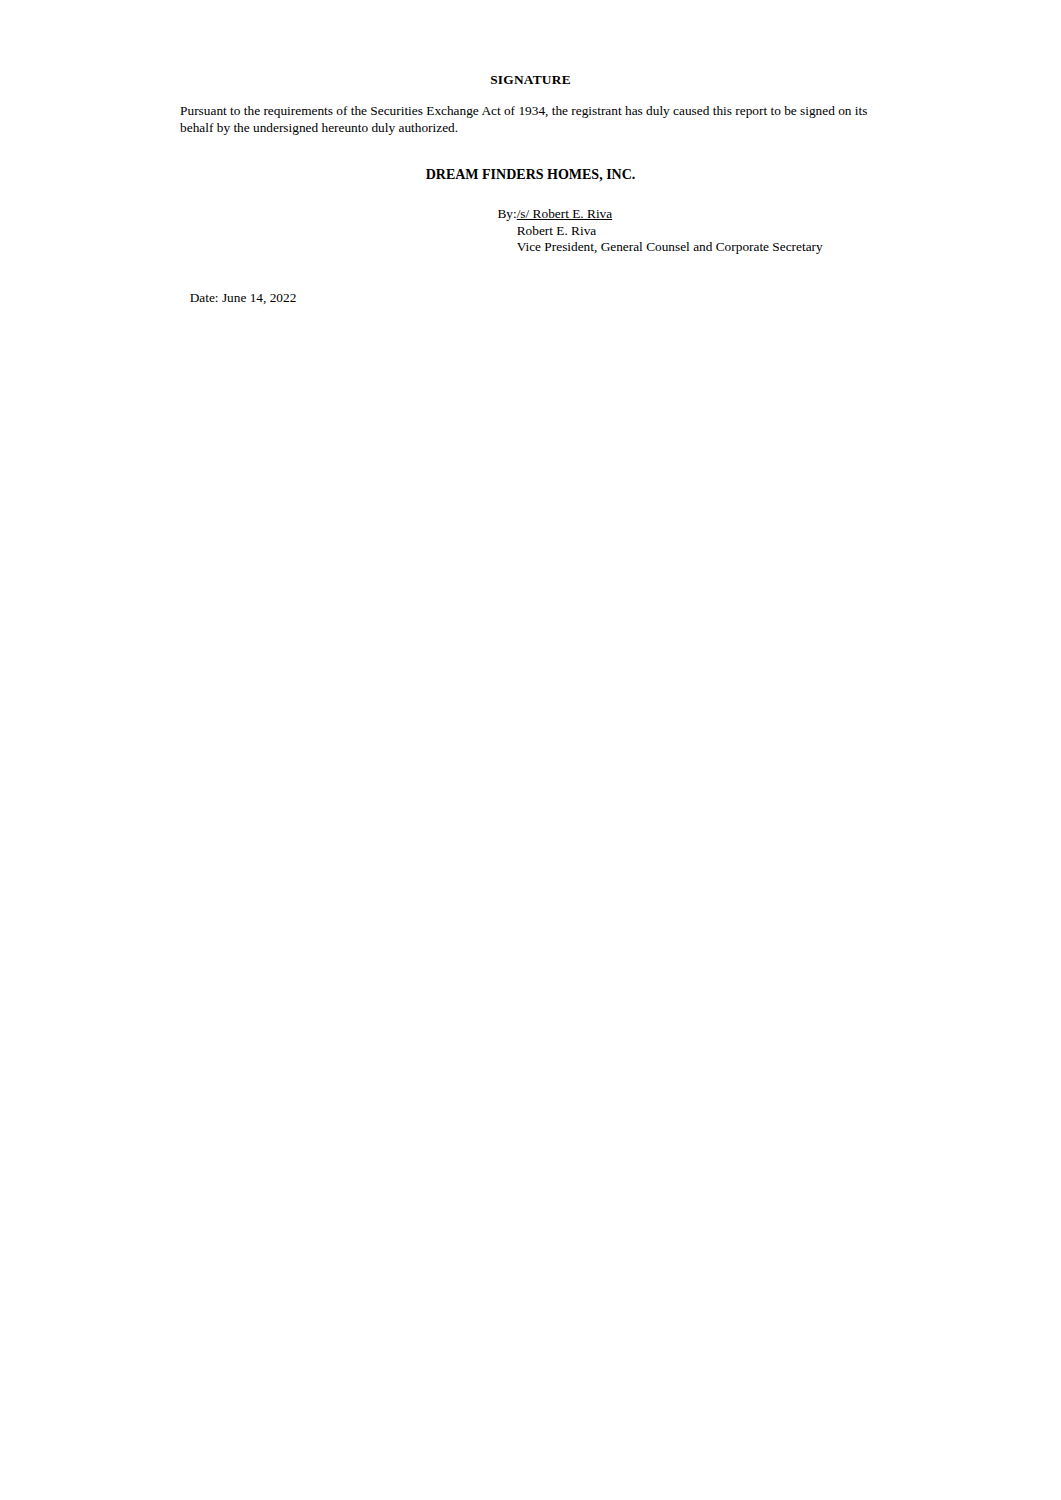SIGNATURE
Pursuant to the requirements of the Securities Exchange Act of 1934, the registrant has duly caused this report to be signed on its behalf by the undersigned hereunto duly authorized.
DREAM FINDERS HOMES, INC.
| By: | /s/ Robert E. Riva Robert E. Riva Vice President, General Counsel and Corporate Secretary |
Date: June 14, 2022